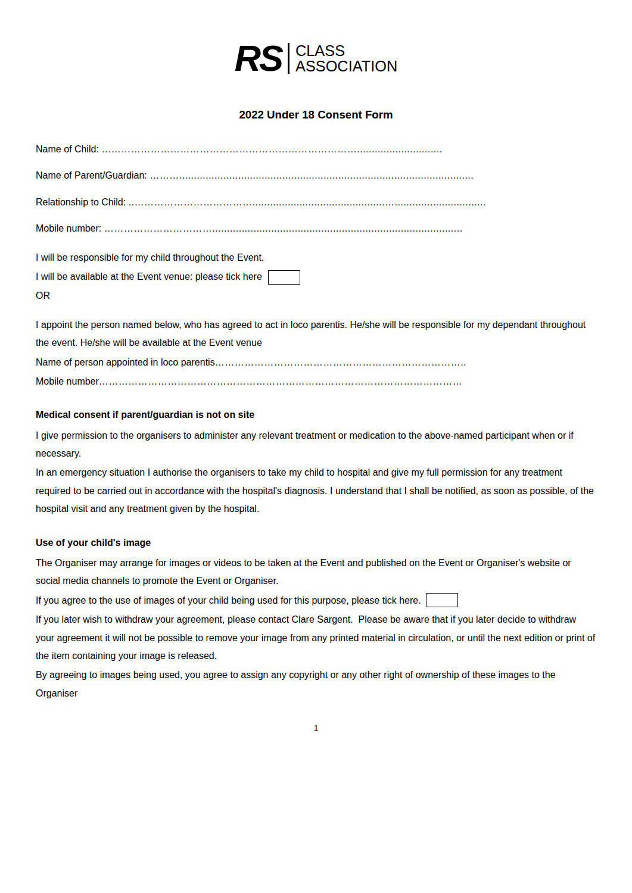RS CLASS
ASSOCIATION
2022 Under 18 Consent Form
Name of Child: …………………………………………………………………….............................
Name of Parent/Guardian: ………....................................................................................................
Relationship to Child: ..……………………………….............................................…...............................
Mobile number: …………………………….....................................................................................
I will be responsible for my child throughout the Event.
I will be available at the Event venue: please tick here
OR
I appoint the person named below, who has agreed to act in loco parentis. He/she will be responsible for my dependant throughout the event. He/she will be available at the Event venue
Name of person appointed in loco parentis…………………………………………………………………..
Mobile number…………………………………………………………………………………………………
Medical consent if parent/guardian is not on site
I give permission to the organisers to administer any relevant treatment or medication to the above-named participant when or if necessary.
In an emergency situation I authorise the organisers to take my child to hospital and give my full permission for any treatment required to be carried out in accordance with the hospital's diagnosis. I understand that I shall be notified, as soon as possible, of the hospital visit and any treatment given by the hospital.
Use of your child's image
The Organiser may arrange for images or videos to be taken at the Event and published on the Event or Organiser's website or social media channels to promote the Event or Organiser.
If you agree to the use of images of your child being used for this purpose, please tick here.
If you later wish to withdraw your agreement, please contact Clare Sargent. Please be aware that if you later decide to withdraw your agreement it will not be possible to remove your image from any printed material in circulation, or until the next edition or print of the item containing your image is released.
By agreeing to images being used, you agree to assign any copyright or any other right of ownership of these images to the Organiser
1